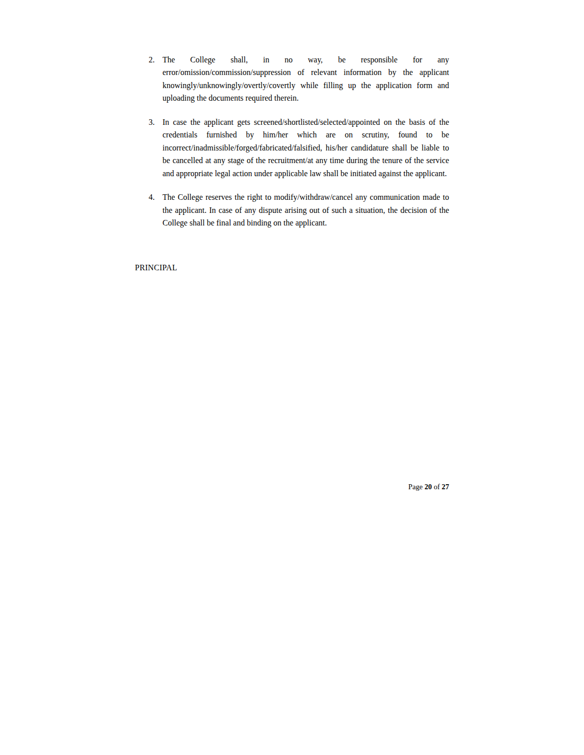The College shall, in no way, be responsible for any error/omission/commission/suppression of relevant information by the applicant knowingly/unknowingly/overtly/covertly while filling up the application form and uploading the documents required therein.
In case the applicant gets screened/shortlisted/selected/appointed on the basis of the credentials furnished by him/her which are on scrutiny, found to be incorrect/inadmissible/forged/fabricated/falsified, his/her candidature shall be liable to be cancelled at any stage of the recruitment/at any time during the tenure of the service and appropriate legal action under applicable law shall be initiated against the applicant.
The College reserves the right to modify/withdraw/cancel any communication made to the applicant. In case of any dispute arising out of such a situation, the decision of the College shall be final and binding on the applicant.
PRINCIPAL
Page 20 of 27